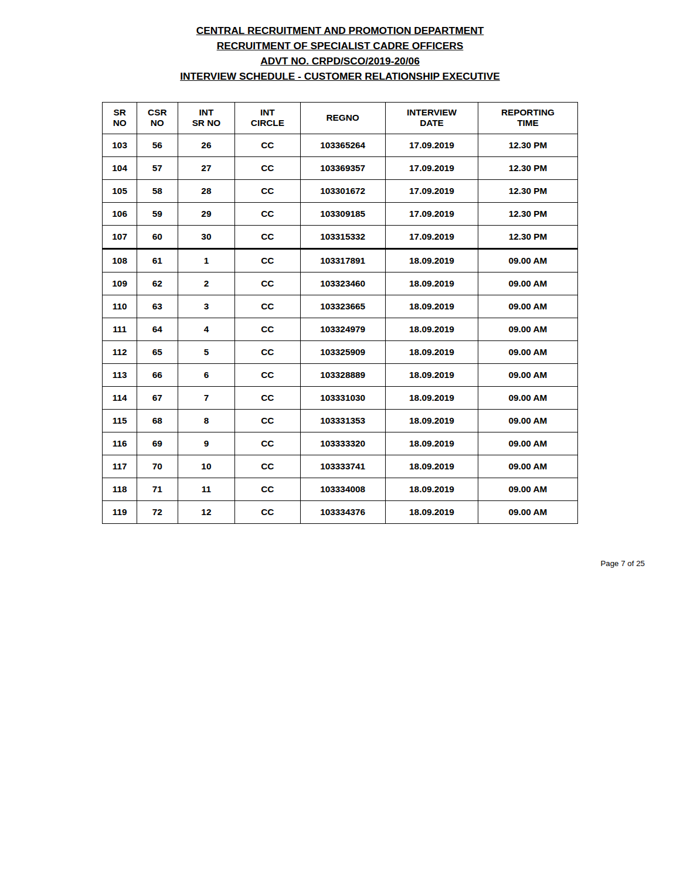CENTRAL RECRUITMENT AND PROMOTION DEPARTMENT
RECRUITMENT OF SPECIALIST CADRE OFFICERS
ADVT NO. CRPD/SCO/2019-20/06
INTERVIEW SCHEDULE - CUSTOMER RELATIONSHIP EXECUTIVE
| SR NO | CSR NO | INT SR NO | INT CIRCLE | REGNO | INTERVIEW DATE | REPORTING TIME |
| --- | --- | --- | --- | --- | --- | --- |
| 103 | 56 | 26 | CC | 103365264 | 17.09.2019 | 12.30 PM |
| 104 | 57 | 27 | CC | 103369357 | 17.09.2019 | 12.30 PM |
| 105 | 58 | 28 | CC | 103301672 | 17.09.2019 | 12.30 PM |
| 106 | 59 | 29 | CC | 103309185 | 17.09.2019 | 12.30 PM |
| 107 | 60 | 30 | CC | 103315332 | 17.09.2019 | 12.30 PM |
| 108 | 61 | 1 | CC | 103317891 | 18.09.2019 | 09.00 AM |
| 109 | 62 | 2 | CC | 103323460 | 18.09.2019 | 09.00 AM |
| 110 | 63 | 3 | CC | 103323665 | 18.09.2019 | 09.00 AM |
| 111 | 64 | 4 | CC | 103324979 | 18.09.2019 | 09.00 AM |
| 112 | 65 | 5 | CC | 103325909 | 18.09.2019 | 09.00 AM |
| 113 | 66 | 6 | CC | 103328889 | 18.09.2019 | 09.00 AM |
| 114 | 67 | 7 | CC | 103331030 | 18.09.2019 | 09.00 AM |
| 115 | 68 | 8 | CC | 103331353 | 18.09.2019 | 09.00 AM |
| 116 | 69 | 9 | CC | 103333320 | 18.09.2019 | 09.00 AM |
| 117 | 70 | 10 | CC | 103333741 | 18.09.2019 | 09.00 AM |
| 118 | 71 | 11 | CC | 103334008 | 18.09.2019 | 09.00 AM |
| 119 | 72 | 12 | CC | 103334376 | 18.09.2019 | 09.00 AM |
Page 7 of 25